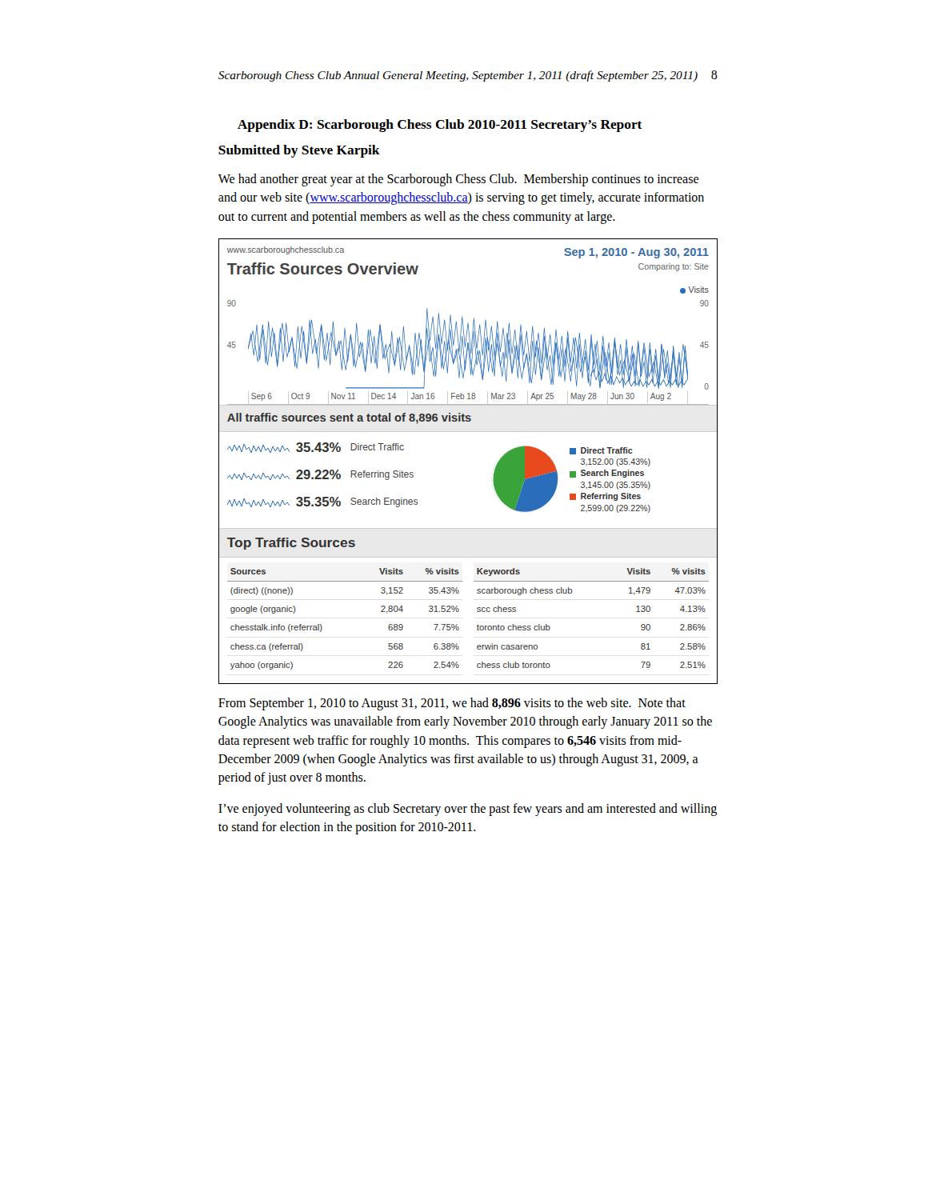Scarborough Chess Club Annual General Meeting, September 1, 2011 (draft September 25, 2011)
8
Appendix D: Scarborough Chess Club 2010-2011 Secretary’s Report
Submitted by Steve Karpik
We had another great year at the Scarborough Chess Club. Membership continues to increase and our web site (www.scarboroughchessclub.ca) is serving to get timely, accurate information out to current and potential members as well as the chess community at large.
www.scarboroughchessclub.ca
Traffic Sources Overview
Sep 1, 2010 - Aug 30, 2011
Comparing to: Site
Visits
90 45
90 45 0
Sep 6 Oct 9 Nov 11 Dec 14 Jan 16 Feb 18 Mar 23 Apr 25 May 28 Jun 30 Aug 2
All traffic sources sent a total of 8,896 visits
35.43%
Direct Traffic
29.22%
Referring Sites
35.35%
Search Engines
Direct Traffic 3,152.00 (35.43%)
Search Engines 3,145.00 (35.35%)
Referring Sites 2,599.00 (29.22%)
Top Traffic Sources
| Sources | Visits | % visits |
| --- | --- | --- |
| (direct) ((none)) | 3,152 | 35.43% |
| google (organic) | 2,804 | 31.52% |
| chesstalk.info (referral) | 689 | 7.75% |
| chess.ca (referral) | 568 | 6.38% |
| yahoo (organic) | 226 | 2.54% |
| Keywords | Visits | % visits |
| --- | --- | --- |
| scarborough chess club | 1,479 | 47.03% |
| scc chess | 130 | 4.13% |
| toronto chess club | 90 | 2.86% |
| erwin casareno | 81 | 2.58% |
| chess club toronto | 79 | 2.51% |
From September 1, 2010 to August 31, 2011, we had 8,896 visits to the web site. Note that Google Analytics was unavailable from early November 2010 through early January 2011 so the data represent web traffic for roughly 10 months. This compares to 6,546 visits from mid-December 2009 (when Google Analytics was first available to us) through August 31, 2009, a period of just over 8 months.
I’ve enjoyed volunteering as club Secretary over the past few years and am interested and willing to stand for election in the position for 2010-2011.